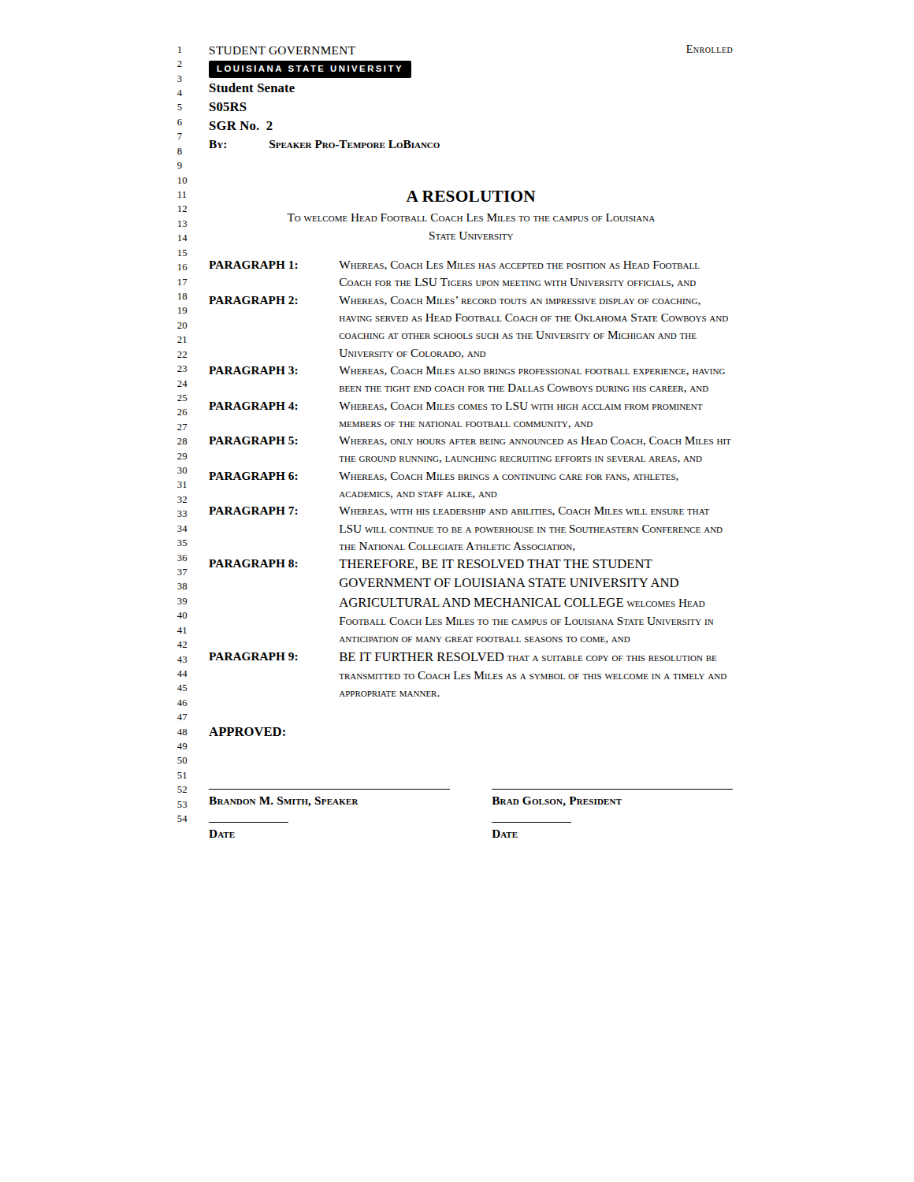12345678910 11121314151617181920 21222324252627282930 31323334353637383940 41424344454647484950 51525354
Student Government
Enrolled
Louisiana State University
Student Senate
S05RS
SGR No. 2
By: Speaker Pro-Tempore LoBianco
A RESOLUTION
To welcome Head Football Coach Les Miles to the campus of Louisiana
State University
| PARAGRAPH 1: | Whereas, Coach Les Miles has accepted the position as Head Football Coach for the LSU Tigers upon meeting with University officials, and |
| PARAGRAPH 2: | Whereas, Coach Miles’ record touts an impressive display of coaching, having served as Head Football Coach of the Oklahoma State Cowboys and coaching at other schools such as the University of Michigan and the University of Colorado, and |
| PARAGRAPH 3: | Whereas, Coach Miles also brings professional football experience, having been the tight end coach for the Dallas Cowboys during his career, and |
| PARAGRAPH 4: | Whereas, Coach Miles comes to LSU with high acclaim from prominent members of the national football community, and |
| PARAGRAPH 5: | Whereas, only hours after being announced as Head Coach, Coach Miles hit the ground running, launching recruiting efforts in several areas, and |
| PARAGRAPH 6: | Whereas, Coach Miles brings a continuing care for fans, athletes, academics, and staff alike, and |
| PARAGRAPH 7: | Whereas, with his leadership and abilities, Coach Miles will ensure that LSU will continue to be a powerhouse in the Southeastern Conference and the National Collegiate Athletic Association, |
| PARAGRAPH 8: | THEREFORE, BE IT RESOLVED THAT THE STUDENT GOVERNMENT OF LOUISIANA STATE UNIVERSITY AND AGRICULTURAL AND MECHANICAL COLLEGE welcomes Head Football Coach Les Miles to the campus of Louisiana State University in anticipation of many great football seasons to come, and |
| PARAGRAPH 9: | BE IT FURTHER RESOLVED that a suitable copy of this resolution be transmitted to Coach Les Miles as a symbol of this welcome in a timely and appropriate manner. |
APPROVED:
Brandon M. Smith, Speaker
Date
Brad Golson, President
Date